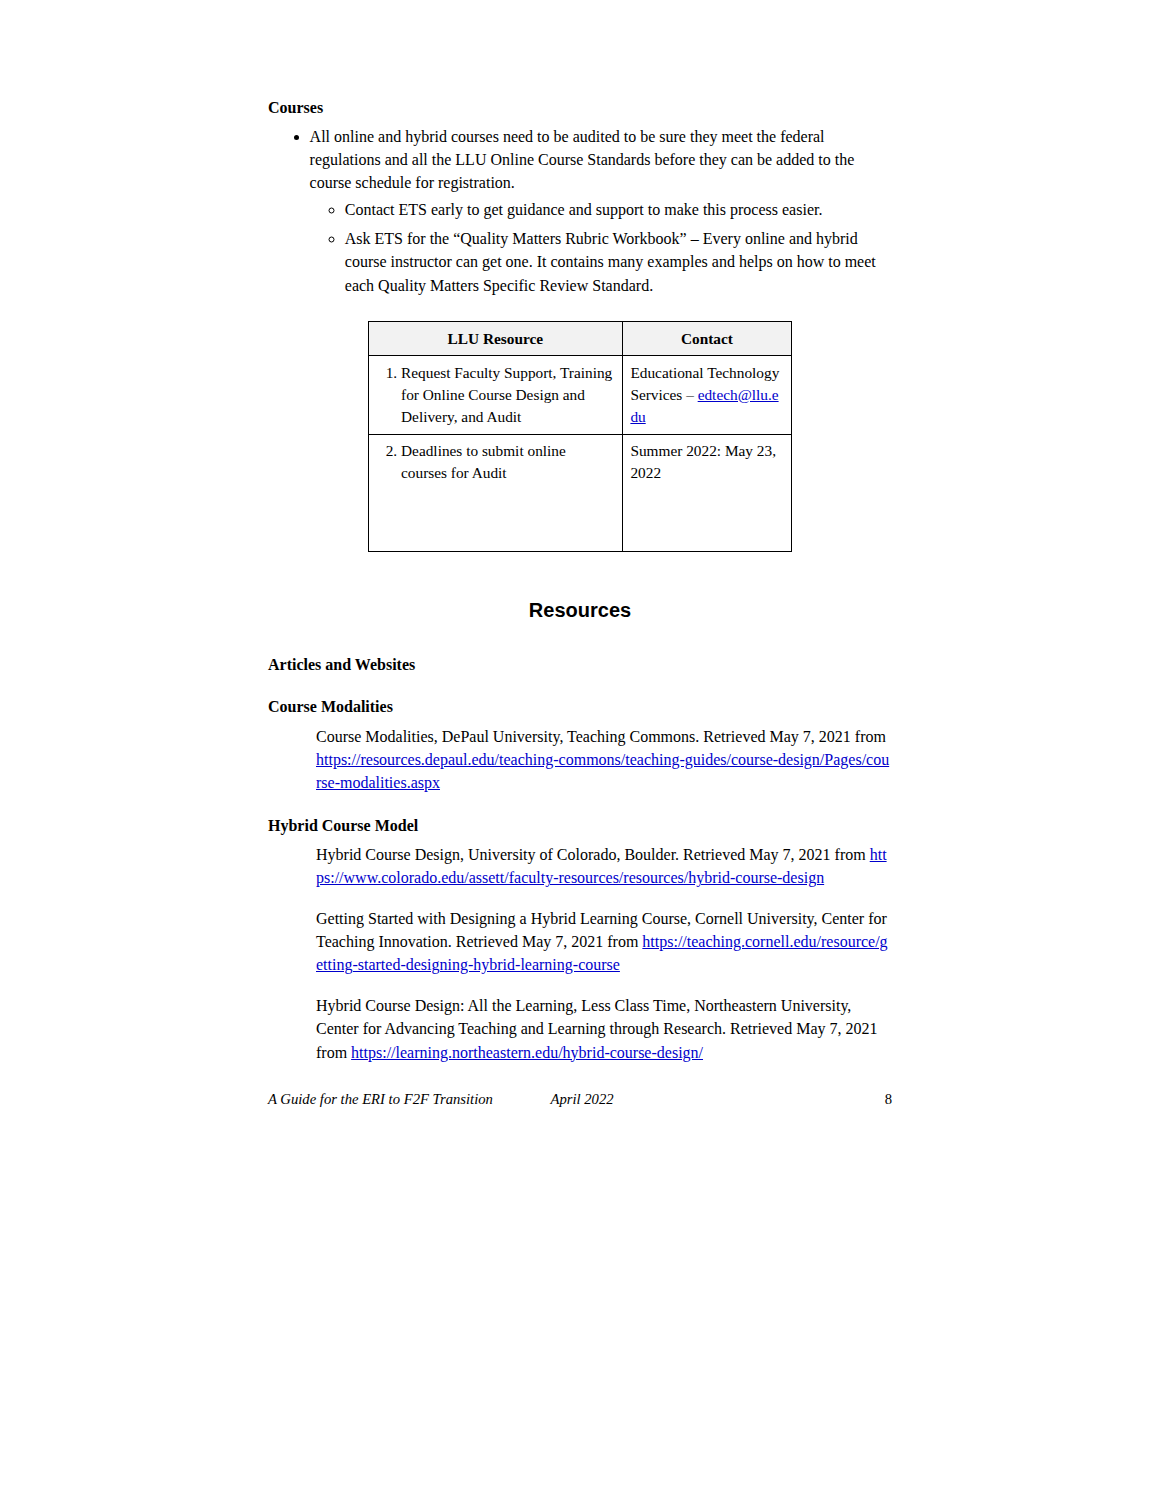Courses
All online and hybrid courses need to be audited to be sure they meet the federal regulations and all the LLU Online Course Standards before they can be added to the course schedule for registration.
Contact ETS early to get guidance and support to make this process easier.
Ask ETS for the “Quality Matters Rubric Workbook” – Every online and hybrid course instructor can get one. It contains many examples and helps on how to meet each Quality Matters Specific Review Standard.
| LLU Resource | Contact |
| --- | --- |
| Request Faculty Support, Training for Online Course Design and Delivery, and Audit | Educational Technology Services – edtech@llu.edu |
| Deadlines to submit online courses for Audit | Summer 2022: May 23, 2022 |
Resources
Articles and Websites
Course Modalities
Course Modalities, DePaul University, Teaching Commons. Retrieved May 7, 2021 from https://resources.depaul.edu/teaching-commons/teaching-guides/course-design/Pages/course-modalities.aspx
Hybrid Course Model
Hybrid Course Design, University of Colorado, Boulder. Retrieved May 7, 2021 from https://www.colorado.edu/assett/faculty-resources/resources/hybrid-course-design
Getting Started with Designing a Hybrid Learning Course, Cornell University, Center for Teaching Innovation. Retrieved May 7, 2021 from https://teaching.cornell.edu/resource/getting-started-designing-hybrid-learning-course
Hybrid Course Design: All the Learning, Less Class Time, Northeastern University, Center for Advancing Teaching and Learning through Research. Retrieved May 7, 2021 from https://learning.northeastern.edu/hybrid-course-design/
A Guide for the ERI to F2F Transition
April 2022
8